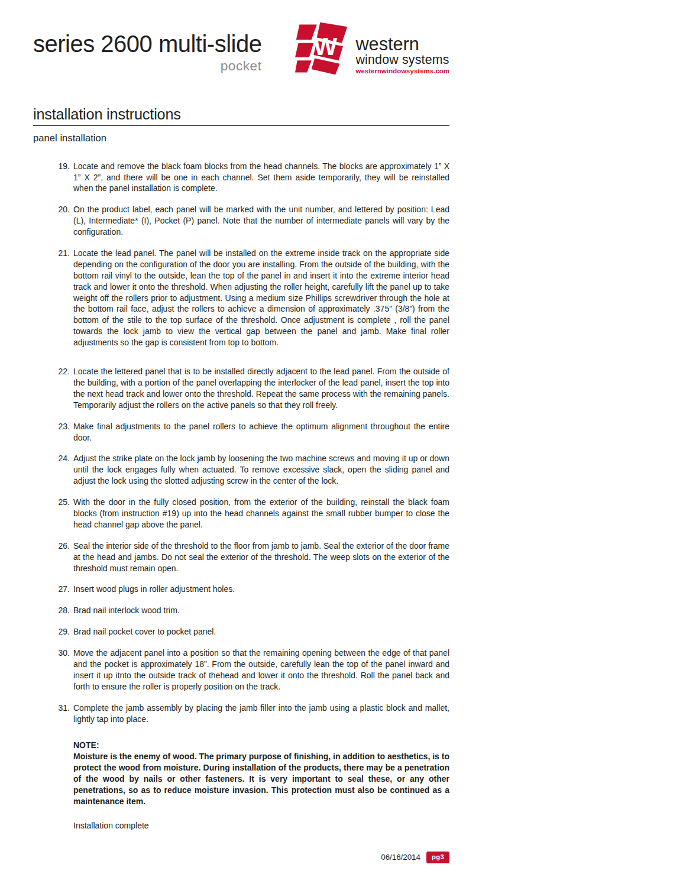series 2600 multi-slide
pocket
W
western window systems westernwindowsystems.com
installation instructions
panel installation
Locate and remove the black foam blocks from the head channels. The blocks are approximately 1” X 1” X 2”, and there will be one in each channel. Set them aside temporarily, they will be reinstalled when the panel installation is complete.
On the product label, each panel will be marked with the unit number, and lettered by position: Lead (L), Intermediate* (I), Pocket (P) panel. Note that the number of intermediate panels will vary by the configuration.
Locate the lead panel. The panel will be installed on the extreme inside track on the appropriate side depending on the configuration of the door you are installing. From the outside of the building, with the bottom rail vinyl to the outside, lean the top of the panel in and insert it into the extreme interior head track and lower it onto the threshold. When adjusting the roller height, carefully lift the panel up to take weight off the rollers prior to adjustment. Using a medium size Phillips screwdriver through the hole at the bottom rail face, adjust the rollers to achieve a dimension of approximately .375” (3/8”) from the bottom of the stile to the top surface of the threshold. Once adjustment is complete , roll the panel towards the lock jamb to view the vertical gap between the panel and jamb. Make final roller adjustments so the gap is consistent from top to bottom.
Locate the lettered panel that is to be installed directly adjacent to the lead panel. From the outside of the building, with a portion of the panel overlapping the interlocker of the lead panel, insert the top into the next head track and lower onto the threshold. Repeat the same process with the remaining panels. Temporarily adjust the rollers on the active panels so that they roll freely.
Make final adjustments to the panel rollers to achieve the optimum alignment throughout the entire door.
Adjust the strike plate on the lock jamb by loosening the two machine screws and moving it up or down until the lock engages fully when actuated. To remove excessive slack, open the sliding panel and adjust the lock using the slotted adjusting screw in the center of the lock.
With the door in the fully closed position, from the exterior of the building, reinstall the black foam blocks (from instruction #19) up into the head channels against the small rubber bumper to close the head channel gap above the panel.
Seal the interior side of the threshold to the floor from jamb to jamb. Seal the exterior of the door frame at the head and jambs. Do not seal the exterior of the threshold. The weep slots on the exterior of the threshold must remain open.
Insert wood plugs in roller adjustment holes.
Brad nail interlock wood trim.
Brad nail pocket cover to pocket panel.
Move the adjacent panel into a position so that the remaining opening between the edge of that panel and the pocket is approximately 18”. From the outside, carefully lean the top of the panel inward and insert it up itnto the outside track of thehead and lower it onto the threshold. Roll the panel back and forth to ensure the roller is properly position on the track.
Complete the jamb assembly by placing the jamb filler into the jamb using a plastic block and mallet, lightly tap into place.
NOTE:
Moisture is the enemy of wood. The primary purpose of finishing, in addition to aesthetics, is to protect the wood from moisture. During installation of the products, there may be a penetration of the wood by nails or other fasteners. It is very important to seal these, or any other penetrations, so as to reduce moisture invasion. This protection must also be continued as a maintenance item.
Installation complete
06/16/2014 pg3